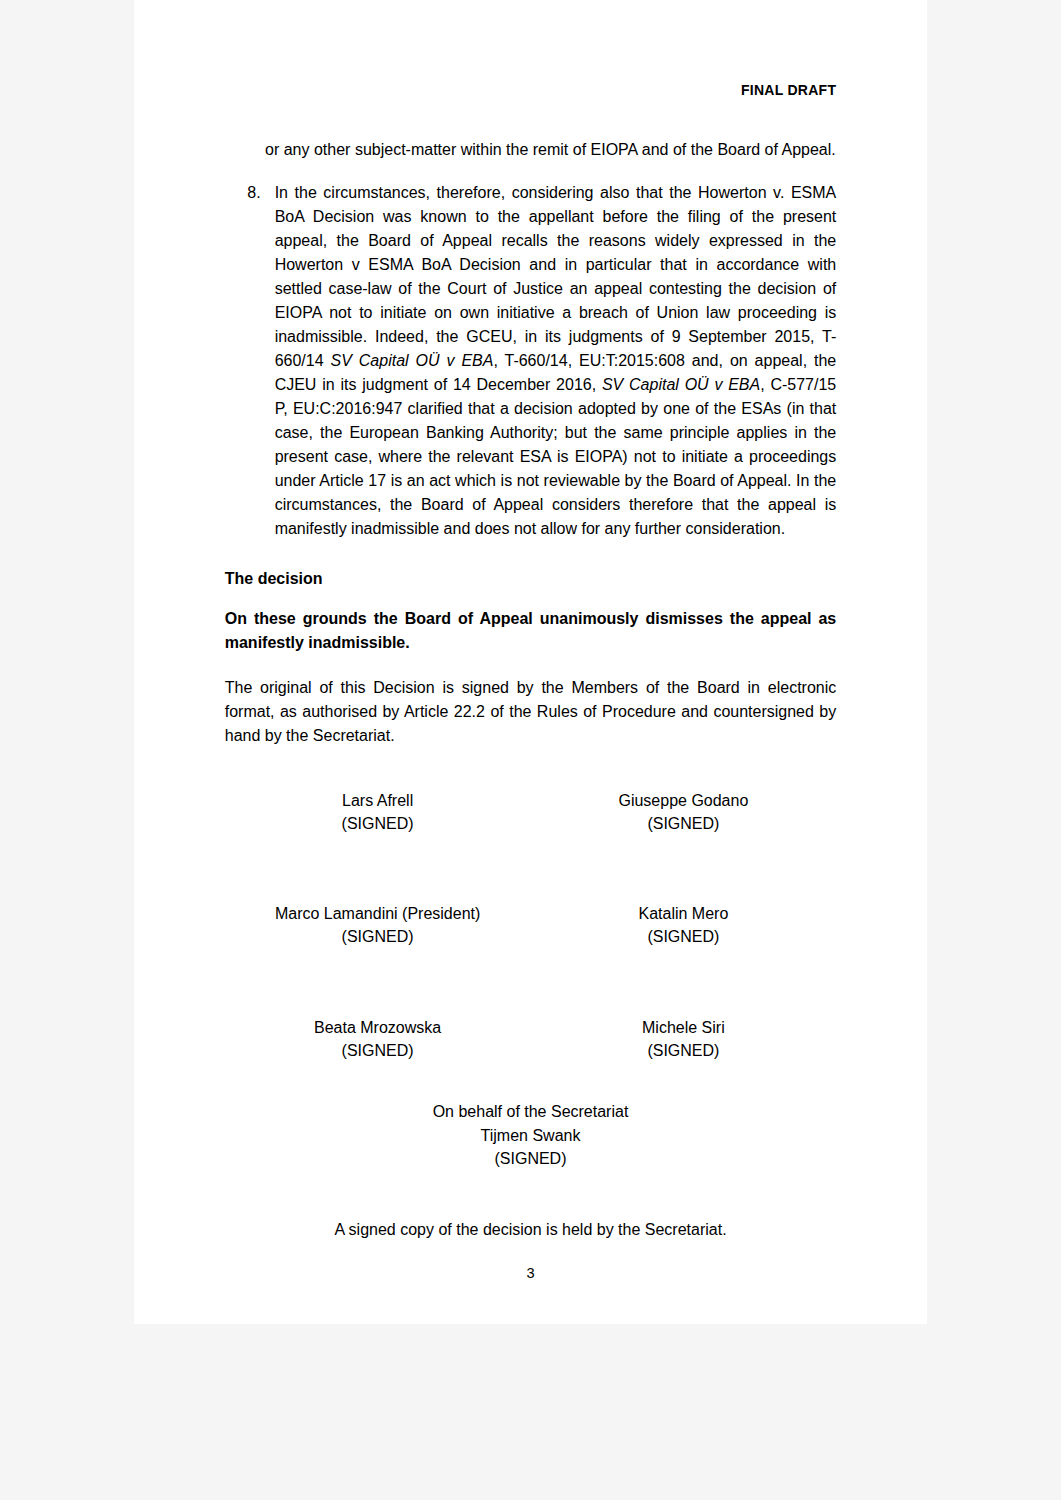FINAL DRAFT
or any other subject-matter within the remit of EIOPA and of the Board of Appeal.
In the circumstances, therefore, considering also that the Howerton v. ESMA BoA Decision was known to the appellant before the filing of the present appeal, the Board of Appeal recalls the reasons widely expressed in the Howerton v ESMA BoA Decision and in particular that in accordance with settled case-law of the Court of Justice an appeal contesting the decision of EIOPA not to initiate on own initiative a breach of Union law proceeding is inadmissible. Indeed, the GCEU, in its judgments of 9 September 2015, T-660/14 SV Capital OÜ v EBA, T-660/14, EU:T:2015:608 and, on appeal, the CJEU in its judgment of 14 December 2016, SV Capital OÜ v EBA, C-577/15 P, EU:C:2016:947 clarified that a decision adopted by one of the ESAs (in that case, the European Banking Authority; but the same principle applies in the present case, where the relevant ESA is EIOPA) not to initiate a proceedings under Article 17 is an act which is not reviewable by the Board of Appeal. In the circumstances, the Board of Appeal considers therefore that the appeal is manifestly inadmissible and does not allow for any further consideration.
The decision
On these grounds the Board of Appeal unanimously dismisses the appeal as manifestly inadmissible.
The original of this Decision is signed by the Members of the Board in electronic format, as authorised by Article 22.2 of the Rules of Procedure and countersigned by hand by the Secretariat.
| Lars Afrell (SIGNED) | Giuseppe Godano (SIGNED) |
| Marco Lamandini (President) (SIGNED) | Katalin Mero (SIGNED) |
| Beata Mrozowska (SIGNED) | Michele Siri (SIGNED) |
On behalf of the Secretariat
Tijmen Swank
(SIGNED)
A signed copy of the decision is held by the Secretariat.
3